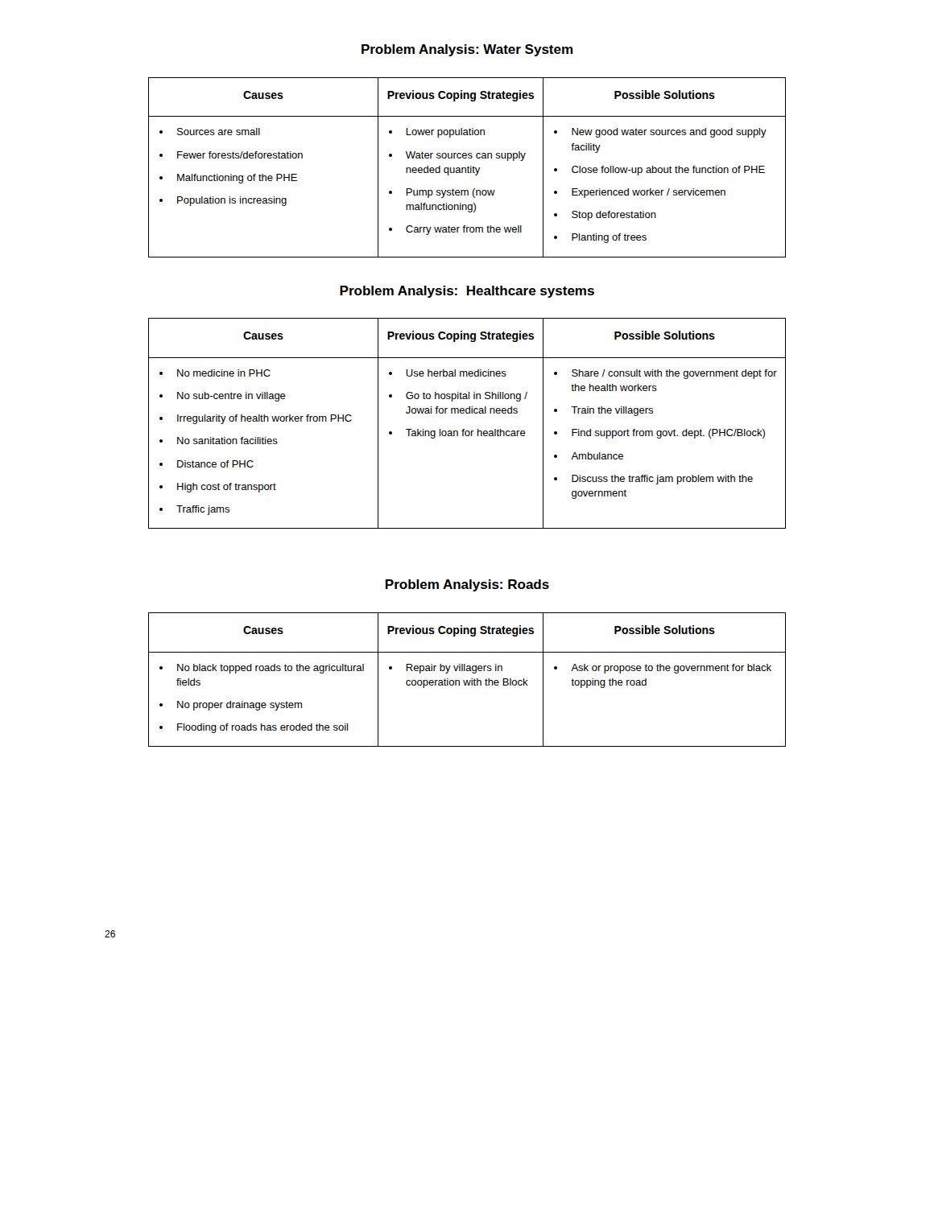Problem Analysis: Water System
| Causes | Previous Coping Strategies | Possible Solutions |
| --- | --- | --- |
| Sources are small Fewer forests/deforestation Malfunctioning of the PHE Population is increasing | Lower population Water sources can supply needed quantity Pump system (now malfunctioning) Carry water from the well | New good water sources and good supply facility Close follow-up about the function of PHE Experienced worker / servicemen Stop deforestation Planting of trees |
Problem Analysis: Healthcare systems
| Causes | Previous Coping Strategies | Possible Solutions |
| --- | --- | --- |
| No medicine in PHC No sub-centre in village Irregularity of health worker from PHC No sanitation facilities Distance of PHC High cost of transport Traffic jams | Use herbal medicines Go to hospital in Shillong / Jowai for medical needs Taking loan for healthcare | Share / consult with the government dept for the health workers Train the villagers Find support from govt. dept. (PHC/Block) Ambulance Discuss the traffic jam problem with the government |
Problem Analysis: Roads
| Causes | Previous Coping Strategies | Possible Solutions |
| --- | --- | --- |
| No black topped roads to the agricultural fields No proper drainage system Flooding of roads has eroded the soil | Repair by villagers in cooperation with the Block | Ask or propose to the government for black topping the road |
26